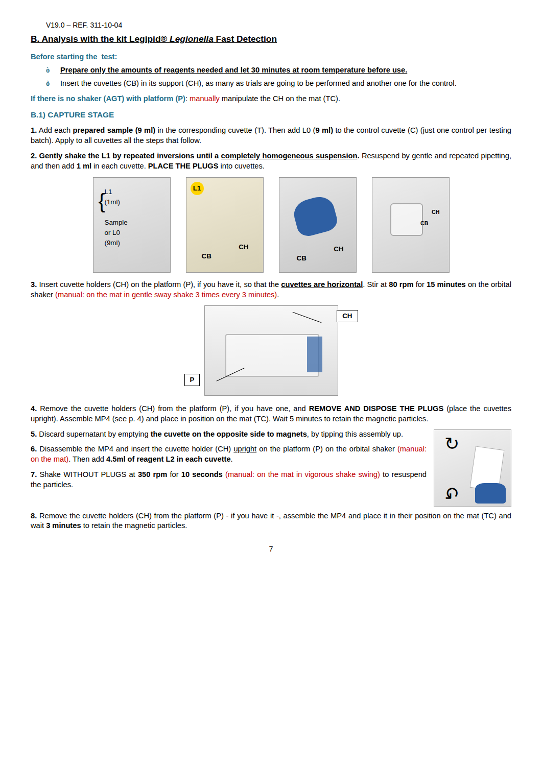V19.0 – REF. 311-10-04
B. Analysis with the kit Legipid® Legionella Fast Detection
Before starting the test:
Prepare only the amounts of reagents needed and let 30 minutes at room temperature before use.
Insert the cuvettes (CB) in its support (CH), as many as trials are going to be performed and another one for the control.
If there is no shaker (AGT) with platform (P): manually manipulate the CH on the mat (TC).
B.1) CAPTURE STAGE
1. Add each prepared sample (9 ml) in the corresponding cuvette (T). Then add L0 (9 ml) to the control cuvette (C) (just one control per testing batch). Apply to all cuvettes all the steps that follow.
2. Gently shake the L1 by repeated inversions until a completely homogeneous suspension. Resuspend by gentle and repeated pipetting, and then add 1 ml in each cuvette. PLACE THE PLUGS into cuvettes.
{
L1
(1ml)
Sample
or L0
(9ml)
L1
CB
CH
CB
CH
CH
CB
3. Insert cuvette holders (CH) on the platform (P), if you have it, so that the cuvettes are horizontal. Stir at 80 rpm for 15 minutes on the orbital shaker (manual: on the mat in gentle sway shake 3 times every 3 minutes).
CH
P
4. Remove the cuvette holders (CH) from the platform (P), if you have one, and REMOVE AND DISPOSE THE PLUGS (place the cuvettes upright). Assemble MP4 (see p. 4) and place in position on the mat (TC). Wait 5 minutes to retain the magnetic particles.
↻
↻
5. Discard supernatant by emptying the cuvette on the opposite side to magnets, by tipping this assembly up.
6. Disassemble the MP4 and insert the cuvette holder (CH) upright on the platform (P) on the orbital shaker (manual: on the mat). Then add 4.5ml of reagent L2 in each cuvette.
7. Shake WITHOUT PLUGS at 350 rpm for 10 seconds (manual: on the mat in vigorous shake swing) to resuspend the particles.
8. Remove the cuvette holders (CH) from the platform (P) - if you have it -, assemble the MP4 and place it in their position on the mat (TC) and wait 3 minutes to retain the magnetic particles.
7